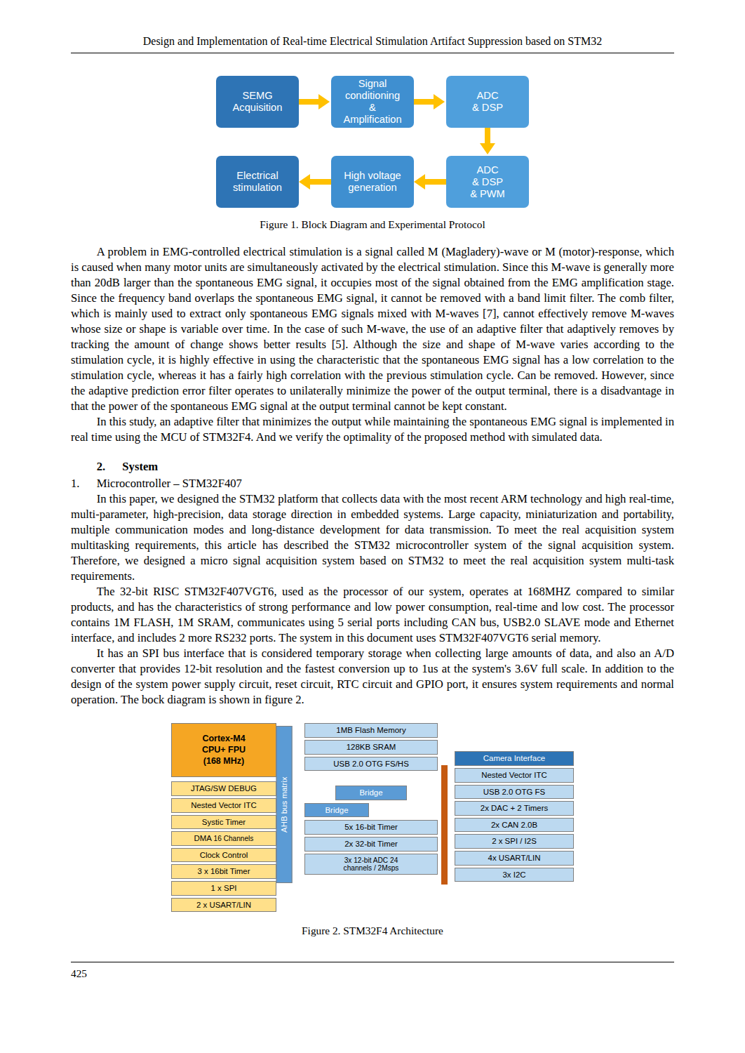Design and Implementation of Real-time Electrical Stimulation Artifact Suppression based on STM32
| SEMG Acquisition | | Signal conditioning & Amplification | | ADC & DSP |
| Electrical stimulation | | High voltage generation | | ADC & DSP & PWM |
Figure 1. Block Diagram and Experimental Protocol
A problem in EMG-controlled electrical stimulation is a signal called M (Magladery)-wave or M (motor)-response, which is caused when many motor units are simultaneously activated by the electrical stimulation. Since this M-wave is generally more than 20dB larger than the spontaneous EMG signal, it occupies most of the signal obtained from the EMG amplification stage. Since the frequency band overlaps the spontaneous EMG signal, it cannot be removed with a band limit filter. The comb filter, which is mainly used to extract only spontaneous EMG signals mixed with M-waves [7], cannot effectively remove M-waves whose size or shape is variable over time. In the case of such M-wave, the use of an adaptive filter that adaptively removes by tracking the amount of change shows better results [5]. Although the size and shape of M-wave varies according to the stimulation cycle, it is highly effective in using the characteristic that the spontaneous EMG signal has a low correlation to the stimulation cycle, whereas it has a fairly high correlation with the previous stimulation cycle. Can be removed. However, since the adaptive prediction error filter operates to unilaterally minimize the power of the output terminal, there is a disadvantage in that the power of the spontaneous EMG signal at the output terminal cannot be kept constant.
In this study, an adaptive filter that minimizes the output while maintaining the spontaneous EMG signal is implemented in real time using the MCU of STM32F4. And we verify the optimality of the proposed method with simulated data.
2. System
1. Microcontroller – STM32F407
In this paper, we designed the STM32 platform that collects data with the most recent ARM technology and high real-time, multi-parameter, high-precision, data storage direction in embedded systems. Large capacity, miniaturization and portability, multiple communication modes and long-distance development for data transmission. To meet the real acquisition system multitasking requirements, this article has described the STM32 microcontroller system of the signal acquisition system. Therefore, we designed a micro signal acquisition system based on STM32 to meet the real acquisition system multi-task requirements.
The 32-bit RISC STM32F407VGT6, used as the processor of our system, operates at 168MHZ compared to similar products, and has the characteristics of strong performance and low power consumption, real-time and low cost. The processor contains 1M FLASH, 1M SRAM, communicates using 5 serial ports including CAN bus, USB2.0 SLAVE mode and Ethernet interface, and includes 2 more RS232 ports. The system in this document uses STM32F407VGT6 serial memory.
It has an SPI bus interface that is considered temporary storage when collecting large amounts of data, and also an A/D converter that provides 12-bit resolution and the fastest conversion up to 1us at the system's 3.6V full scale. In addition to the design of the system power supply circuit, reset circuit, RTC circuit and GPIO port, it ensures system requirements and normal operation. The bock diagram is shown in figure 2.
| Cortex-M4 CPU+ FPU (168 MHz) JTAG/SW DEBUG Nested Vector ITC Systic Timer DMA 16 Channels Clock Control 3 x 16bit Timer 1 x SPI 2 x USART/LIN | AHB bus matrix | 1MB Flash Memory 128KB SRAM USB 2.0 OTG FS/HS Bridge Bridge 5x 16-bit Timer 2x 32-bit Timer 3x 12-bit ADC 24 channels / 2Msps | | Camera Interface Nested Vector ITC USB 2.0 OTG FS 2x DAC + 2 Timers 2x CAN 2.0B 2 x SPI / I2S 4x USART/LIN 3x I2C |
Figure 2. STM32F4 Architecture
425